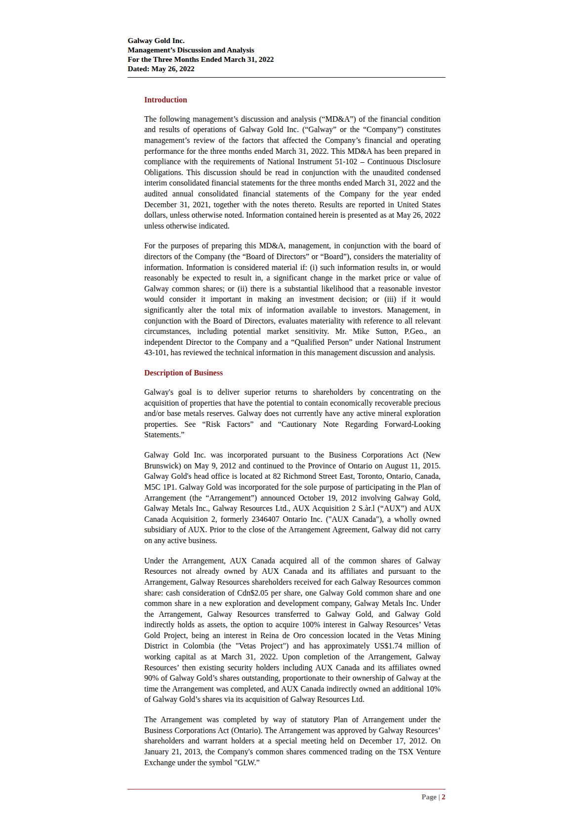Galway Gold Inc.
Management’s Discussion and Analysis
For the Three Months Ended March 31, 2022
Dated: May 26, 2022
Introduction
The following management’s discussion and analysis (“MD&A”) of the financial condition and results of operations of Galway Gold Inc. (“Galway” or the “Company”) constitutes management’s review of the factors that affected the Company’s financial and operating performance for the three months ended March 31, 2022. This MD&A has been prepared in compliance with the requirements of National Instrument 51-102 – Continuous Disclosure Obligations. This discussion should be read in conjunction with the unaudited condensed interim consolidated financial statements for the three months ended March 31, 2022 and the audited annual consolidated financial statements of the Company for the year ended December 31, 2021, together with the notes thereto. Results are reported in United States dollars, unless otherwise noted. Information contained herein is presented as at May 26, 2022 unless otherwise indicated.
For the purposes of preparing this MD&A, management, in conjunction with the board of directors of the Company (the “Board of Directors” or “Board”), considers the materiality of information. Information is considered material if: (i) such information results in, or would reasonably be expected to result in, a significant change in the market price or value of Galway common shares; or (ii) there is a substantial likelihood that a reasonable investor would consider it important in making an investment decision; or (iii) if it would significantly alter the total mix of information available to investors. Management, in conjunction with the Board of Directors, evaluates materiality with reference to all relevant circumstances, including potential market sensitivity. Mr. Mike Sutton, P.Geo., an independent Director to the Company and a “Qualified Person” under National Instrument 43-101, has reviewed the technical information in this management discussion and analysis.
Description of Business
Galway's goal is to deliver superior returns to shareholders by concentrating on the acquisition of properties that have the potential to contain economically recoverable precious and/or base metals reserves. Galway does not currently have any active mineral exploration properties. See “Risk Factors” and “Cautionary Note Regarding Forward-Looking Statements.”
Galway Gold Inc. was incorporated pursuant to the Business Corporations Act (New Brunswick) on May 9, 2012 and continued to the Province of Ontario on August 11, 2015. Galway Gold's head office is located at 82 Richmond Street East, Toronto, Ontario, Canada, M5C 1P1. Galway Gold was incorporated for the sole purpose of participating in the Plan of Arrangement (the “Arrangement”) announced October 19, 2012 involving Galway Gold, Galway Metals Inc., Galway Resources Ltd., AUX Acquisition 2 S.àr.l (“AUX”) and AUX Canada Acquisition 2, formerly 2346407 Ontario Inc. ("AUX Canada"), a wholly owned subsidiary of AUX. Prior to the close of the Arrangement Agreement, Galway did not carry on any active business.
Under the Arrangement, AUX Canada acquired all of the common shares of Galway Resources not already owned by AUX Canada and its affiliates and pursuant to the Arrangement, Galway Resources shareholders received for each Galway Resources common share: cash consideration of Cdn$2.05 per share, one Galway Gold common share and one common share in a new exploration and development company, Galway Metals Inc. Under the Arrangement, Galway Resources transferred to Galway Gold, and Galway Gold indirectly holds as assets, the option to acquire 100% interest in Galway Resources’ Vetas Gold Project, being an interest in Reina de Oro concession located in the Vetas Mining District in Colombia (the "Vetas Project") and has approximately US$1.74 million of working capital as at March 31, 2022. Upon completion of the Arrangement, Galway Resources’ then existing security holders including AUX Canada and its affiliates owned 90% of Galway Gold’s shares outstanding, proportionate to their ownership of Galway at the time the Arrangement was completed, and AUX Canada indirectly owned an additional 10% of Galway Gold’s shares via its acquisition of Galway Resources Ltd.
The Arrangement was completed by way of statutory Plan of Arrangement under the Business Corporations Act (Ontario). The Arrangement was approved by Galway Resources’ shareholders and warrant holders at a special meeting held on December 17, 2012. On January 21, 2013, the Company's common shares commenced trading on the TSX Venture Exchange under the symbol "GLW.”
Page | 2